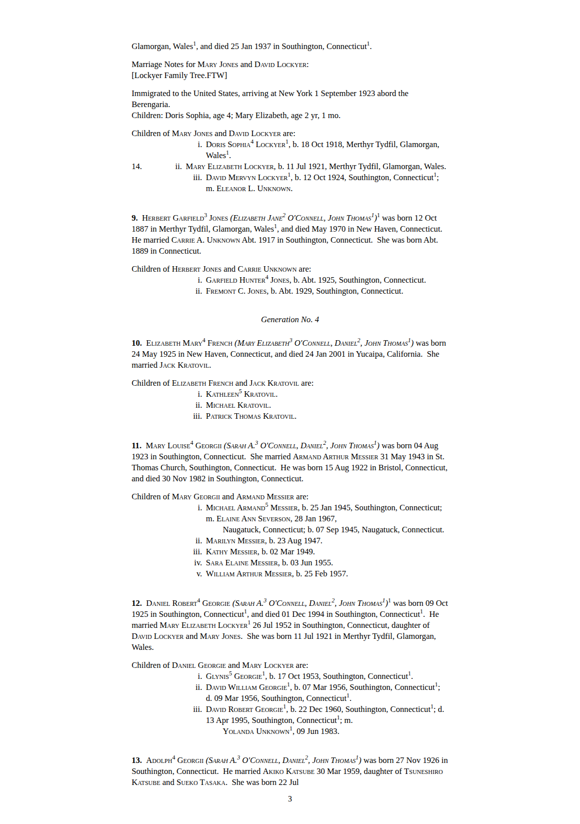Glamorgan, Wales1, and died 25 Jan 1937 in Southington, Connecticut1.
Marriage Notes for Mary Jones and David Lockyer:
[Lockyer Family Tree.FTW]
Immigrated to the United States, arriving at New York 1 September 1923 abord the Berengaria.
Children: Doris Sophia, age 4; Mary Elizabeth, age 2 yr, 1 mo.
Children of Mary Jones and David Lockyer are:
i. Doris Sophia4 Lockyer1, b. 18 Oct 1918, Merthyr Tydfil, Glamorgan, Wales1.
14.
ii. Mary Elizabeth Lockyer, b. 11 Jul 1921, Merthyr Tydfil, Glamorgan, Wales.
iii. David Mervyn Lockyer1, b. 12 Oct 1924, Southington, Connecticut1; m. Eleanor L. Unknown.
9. Herbert Garfield3 Jones (Elizabeth Jane2 O'Connell, John Thomas1)1 was born 12 Oct 1887 in Merthyr Tydfil, Glamorgan, Wales1, and died May 1970 in New Haven, Connecticut. He married Carrie A. Unknown Abt. 1917 in Southington, Connecticut. She was born Abt. 1889 in Connecticut.
Children of Herbert Jones and Carrie Unknown are:
i. Garfield Hunter4 Jones, b. Abt. 1925, Southington, Connecticut.
ii. Fremont C. Jones, b. Abt. 1929, Southington, Connecticut.
Generation No. 4
10. Elizabeth Mary4 French (Mary Elizabeth3 O'Connell, Daniel2, John Thomas1) was born 24 May 1925 in New Haven, Connecticut, and died 24 Jan 2001 in Yucaipa, California. She married Jack Kratovil.
Children of Elizabeth French and Jack Kratovil are:
i. Kathleen5 Kratovil.
ii. Michael Kratovil.
iii. Patrick Thomas Kratovil.
11. Mary Louise4 Georgii (Sarah A.3 O'Connell, Daniel2, John Thomas1) was born 04 Aug 1923 in Southington, Connecticut. She married Armand Arthur Messier 31 May 1943 in St. Thomas Church, Southington, Connecticut. He was born 15 Aug 1922 in Bristol, Connecticut, and died 30 Nov 1982 in Southington, Connecticut.
Children of Mary Georgii and Armand Messier are:
i. Michael Armand5 Messier, b. 25 Jan 1945, Southington, Connecticut; m. Elaine Ann Severson, 28 Jan 1967,
Naugatuck, Connecticut; b. 07 Sep 1945, Naugatuck, Connecticut.
ii. Marilyn Messier, b. 23 Aug 1947.
iii. Kathy Messier, b. 02 Mar 1949.
iv. Sara Elaine Messier, b. 03 Jun 1955.
v. William Arthur Messier, b. 25 Feb 1957.
12. Daniel Robert4 Georgie (Sarah A.3 O'Connell, Daniel2, John Thomas1)1 was born 09 Oct 1925 in Southington, Connecticut1, and died 01 Dec 1994 in Southington, Connecticut1. He married Mary Elizabeth Lockyer1 26 Jul 1952 in Southington, Connecticut, daughter of David Lockyer and Mary Jones. She was born 11 Jul 1921 in Merthyr Tydfil, Glamorgan, Wales.
Children of Daniel Georgie and Mary Lockyer are:
i. Glynis5 Georgie1, b. 17 Oct 1953, Southington, Connecticut1.
ii. David William Georgie1, b. 07 Mar 1956, Southington, Connecticut1; d. 09 Mar 1956, Southington, Connecticut1.
iii. David Robert Georgie1, b. 22 Dec 1960, Southington, Connecticut1; d. 13 Apr 1995, Southington, Connecticut1; m.
Yolanda Unknown1, 09 Jun 1983.
13. Adolph4 Georgii (Sarah A.3 O'Connell, Daniel2, John Thomas1) was born 27 Nov 1926 in Southington, Connecticut. He married Akiko Katsube 30 Mar 1959, daughter of Tsuneshiro Katsube and Sueko Tasaka. She was born 22 Jul
3